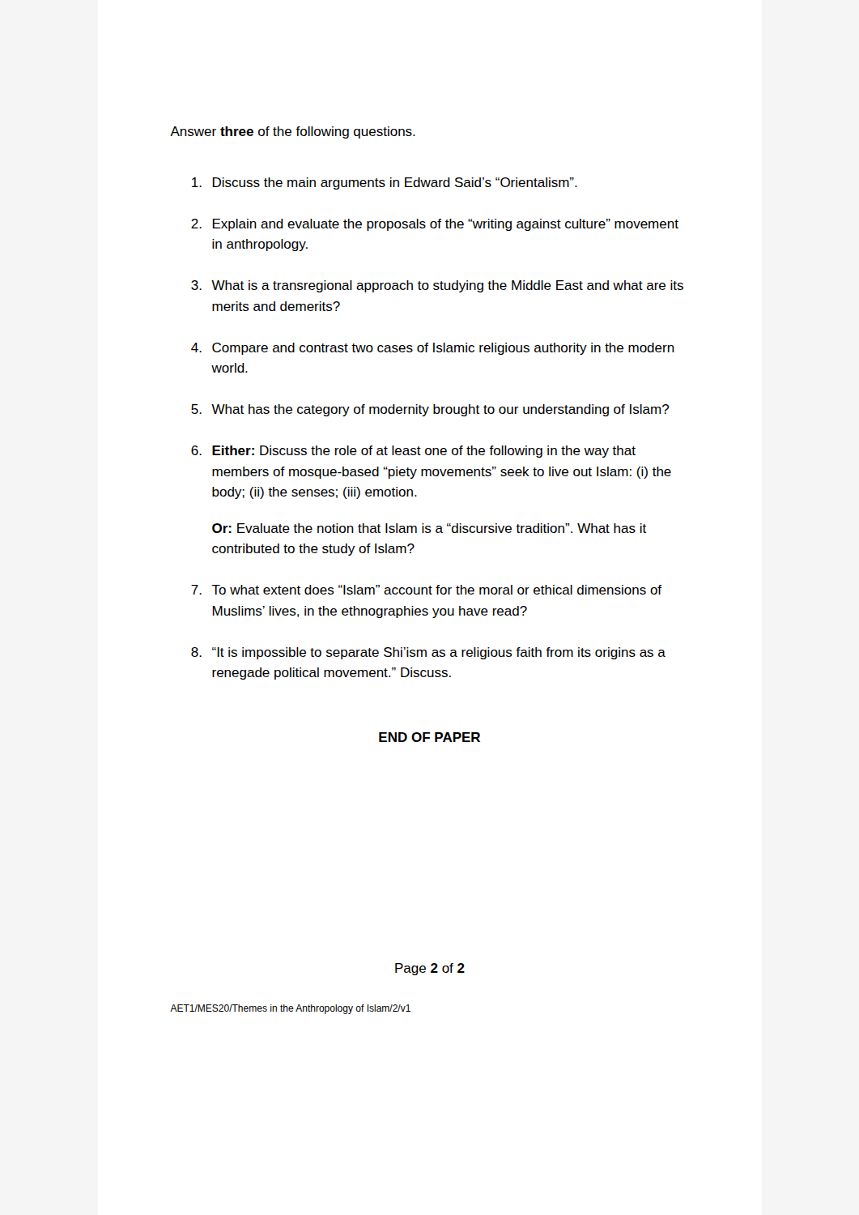Answer three of the following questions.
Discuss the main arguments in Edward Said’s “Orientalism”.
Explain and evaluate the proposals of the “writing against culture” movement in anthropology.
What is a transregional approach to studying the Middle East and what are its merits and demerits?
Compare and contrast two cases of Islamic religious authority in the modern world.
What has the category of modernity brought to our understanding of Islam?
Either: Discuss the role of at least one of the following in the way that members of mosque-based “piety movements” seek to live out Islam: (i) the body; (ii) the senses; (iii) emotion.
Or: Evaluate the notion that Islam is a “discursive tradition”. What has it contributed to the study of Islam?
To what extent does “Islam” account for the moral or ethical dimensions of Muslims’ lives, in the ethnographies you have read?
“It is impossible to separate Shi’ism as a religious faith from its origins as a renegade political movement.” Discuss.
END OF PAPER
Page 2 of 2
AET1/MES20/Themes in the Anthropology of Islam/2/v1